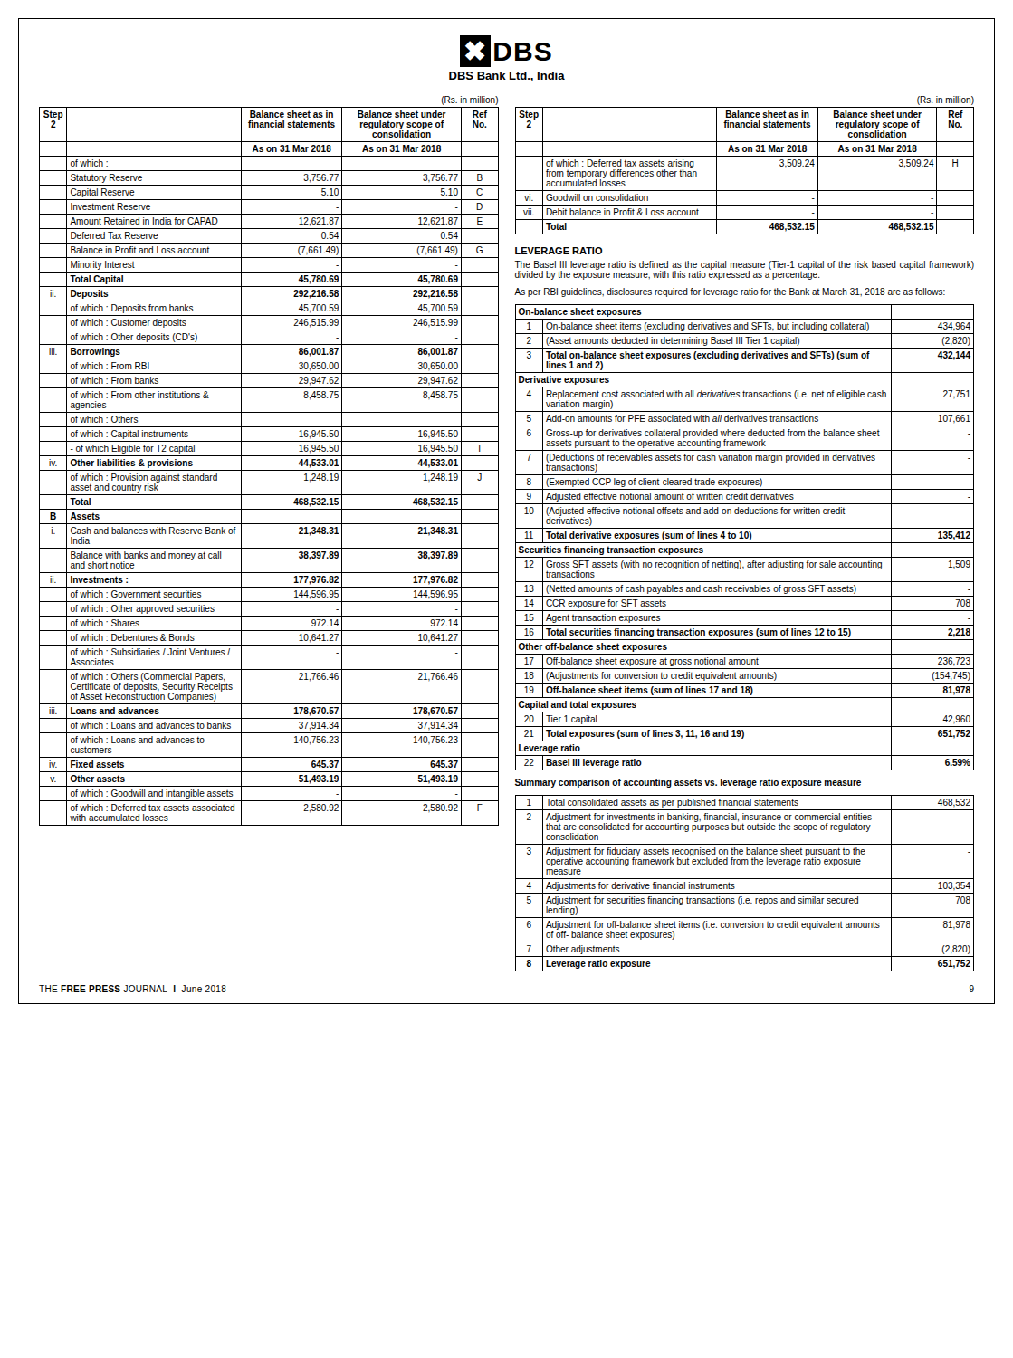✖DBS
DBS Bank Ltd., India
(Rs. in million)
| Step 2 | | Balance sheet as in financial statements | Balance sheet under regulatory scope of consolidation | Ref No. |
| --- | --- | --- | --- | --- |
| | | As on 31 Mar 2018 | As on 31 Mar 2018 | |
| | of which : | | | |
| | Statutory Reserve | 3,756.77 | 3,756.77 | B |
| | Capital Reserve | 5.10 | 5.10 | C |
| | Investment Reserve | - | - | D |
| | Amount Retained in India for CAPAD | 12,621.87 | 12,621.87 | E |
| | Deferred Tax Reserve | 0.54 | 0.54 | |
| | Balance in Profit and Loss account | (7,661.49) | (7,661.49) | G |
| | Minority Interest | - | - | |
| | Total Capital | 45,780.69 | 45,780.69 | |
| ii. | Deposits | 292,216.58 | 292,216.58 | |
| | of which : Deposits from banks | 45,700.59 | 45,700.59 | |
| | of which : Customer deposits | 246,515.99 | 246,515.99 | |
| | of which : Other deposits (CD's) | - | - | |
| iii. | Borrowings | 86,001.87 | 86,001.87 | |
| | of which : From RBI | 30,650.00 | 30,650.00 | |
| | of which : From banks | 29,947.62 | 29,947.62 | |
| | of which : From other institutions & agencies | 8,458.75 | 8,458.75 | |
| | of which : Others | | | |
| | of which : Capital instruments | 16,945.50 | 16,945.50 | |
| | - of which Eligible for T2 capital | 16,945.50 | 16,945.50 | I |
| iv. | Other liabilities & provisions | 44,533.01 | 44,533.01 | |
| | of which : Provision against standard asset and country risk | 1,248.19 | 1,248.19 | J |
| | Total | 468,532.15 | 468,532.15 | |
| B | Assets | | | |
| i. | Cash and balances with Reserve Bank of India | 21,348.31 | 21,348.31 | |
| | Balance with banks and money at call and short notice | 38,397.89 | 38,397.89 | |
| ii. | Investments : | 177,976.82 | 177,976.82 | |
| | of which : Government securities | 144,596.95 | 144,596.95 | |
| | of which : Other approved securities | - | - | |
| | of which : Shares | 972.14 | 972.14 | |
| | of which : Debentures & Bonds | 10,641.27 | 10,641.27 | |
| | of which : Subsidiaries / Joint Ventures / Associates | - | - | |
| | of which : Others (Commercial Papers, Certificate of deposits, Security Receipts of Asset Reconstruction Companies) | 21,766.46 | 21,766.46 | |
| iii. | Loans and advances | 178,670.57 | 178,670.57 | |
| | of which : Loans and advances to banks | 37,914.34 | 37,914.34 | |
| | of which : Loans and advances to customers | 140,756.23 | 140,756.23 | |
| iv. | Fixed assets | 645.37 | 645.37 | |
| v. | Other assets | 51,493.19 | 51,493.19 | |
| | of which : Goodwill and intangible assets | - | - | |
| | of which : Deferred tax assets associated with accumulated losses | 2,580.92 | 2,580.92 | F |
(Rs. in million)
| Step 2 | | Balance sheet as in financial statements | Balance sheet under regulatory scope of consolidation | Ref No. |
| --- | --- | --- | --- | --- |
| | | As on 31 Mar 2018 | As on 31 Mar 2018 | |
| | of which : Deferred tax assets arising from temporary differences other than accumulated losses | 3,509.24 | 3,509.24 | H |
| vi. | Goodwill on consolidation | - | - | |
| vii. | Debit balance in Profit & Loss account | - | - | |
| | Total | 468,532.15 | 468,532.15 | |
LEVERAGE RATIO
The Basel III leverage ratio is defined as the capital measure (Tier-1 capital of the risk based capital framework) divided by the exposure measure, with this ratio expressed as a percentage.
As per RBI guidelines, disclosures required for leverage ratio for the Bank at March 31, 2018 are as follows:
| On-balance sheet exposures | |
| 1 | On-balance sheet items (excluding derivatives and SFTs, but including collateral) | 434,964 |
| 2 | (Asset amounts deducted in determining Basel III Tier 1 capital) | (2,820) |
| 3 | Total on-balance sheet exposures (excluding derivatives and SFTs) (sum of lines 1 and 2) | 432,144 |
| Derivative exposures | |
| 4 | Replacement cost associated with all derivatives transactions (i.e. net of eligible cash variation margin) | 27,751 |
| 5 | Add-on amounts for PFE associated with all derivatives transactions | 107,661 |
| 6 | Gross-up for derivatives collateral provided where deducted from the balance sheet assets pursuant to the operative accounting framework | - |
| 7 | (Deductions of receivables assets for cash variation margin provided in derivatives transactions) | - |
| 8 | (Exempted CCP leg of client-cleared trade exposures) | - |
| 9 | Adjusted effective notional amount of written credit derivatives | - |
| 10 | (Adjusted effective notional offsets and add-on deductions for written credit derivatives) | - |
| 11 | Total derivative exposures (sum of lines 4 to 10) | 135,412 |
| Securities financing transaction exposures | |
| 12 | Gross SFT assets (with no recognition of netting), after adjusting for sale accounting transactions | 1,509 |
| 13 | (Netted amounts of cash payables and cash receivables of gross SFT assets) | - |
| 14 | CCR exposure for SFT assets | 708 |
| 15 | Agent transaction exposures | - |
| 16 | Total securities financing transaction exposures (sum of lines 12 to 15) | 2,218 |
| Other off-balance sheet exposures | |
| 17 | Off-balance sheet exposure at gross notional amount | 236,723 |
| 18 | (Adjustments for conversion to credit equivalent amounts) | (154,745) |
| 19 | Off-balance sheet items (sum of lines 17 and 18) | 81,978 |
| Capital and total exposures | |
| 20 | Tier 1 capital | 42,960 |
| 21 | Total exposures (sum of lines 3, 11, 16 and 19) | 651,752 |
| Leverage ratio | |
| 22 | Basel III leverage ratio | 6.59% |
Summary comparison of accounting assets vs. leverage ratio exposure measure
| 1 | Total consolidated assets as per published financial statements | 468,532 |
| 2 | Adjustment for investments in banking, financial, insurance or commercial entities that are consolidated for accounting purposes but outside the scope of regulatory consolidation | - |
| 3 | Adjustment for fiduciary assets recognised on the balance sheet pursuant to the operative accounting framework but excluded from the leverage ratio exposure measure | - |
| 4 | Adjustments for derivative financial instruments | 103,354 |
| 5 | Adjustment for securities financing transactions (i.e. repos and similar secured lending) | 708 |
| 6 | Adjustment for off-balance sheet items (i.e. conversion to credit equivalent amounts of off- balance sheet exposures) | 81,978 |
| 7 | Other adjustments | (2,820) |
| 8 | Leverage ratio exposure | 651,752 |
THE FREE PRESS JOURNAL l June 2018
9